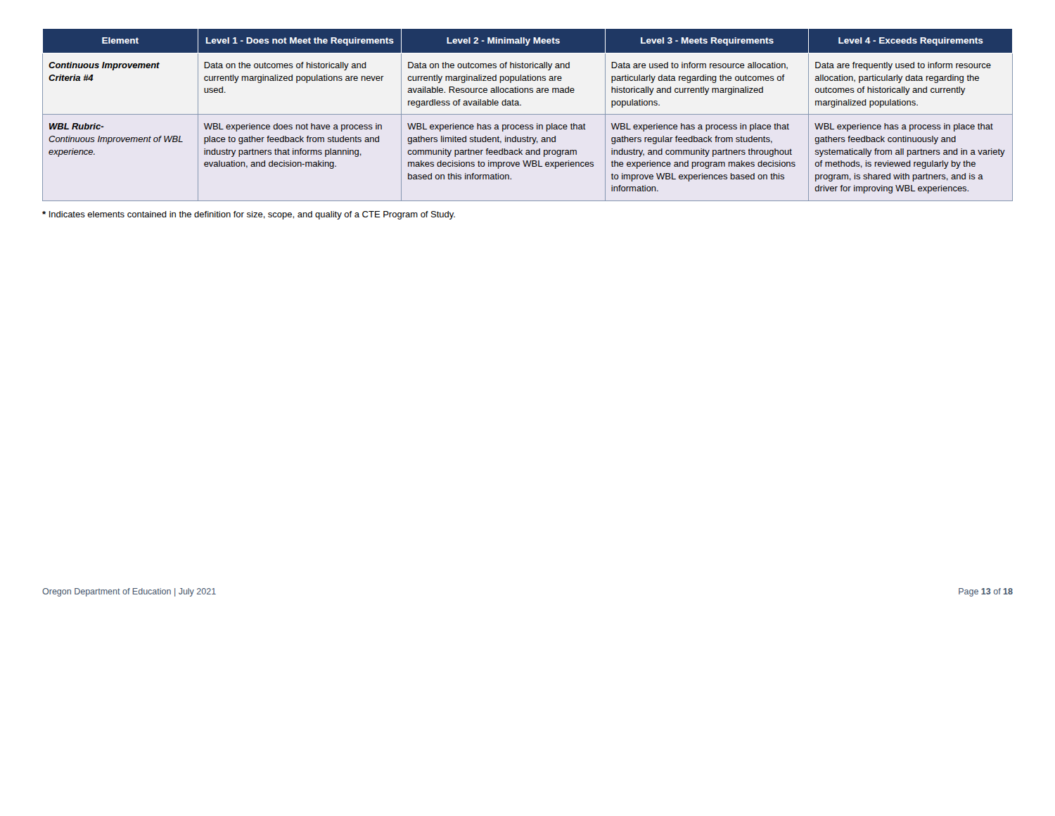| Element | Level 1 - Does not Meet the Requirements | Level 2 - Minimally Meets | Level 3 - Meets Requirements | Level 4 - Exceeds Requirements |
| --- | --- | --- | --- | --- |
| Continuous Improvement Criteria #4 | Data on the outcomes of historically and currently marginalized populations are never used. | Data on the outcomes of historically and currently marginalized populations are available. Resource allocations are made regardless of available data. | Data are used to inform resource allocation, particularly data regarding the outcomes of historically and currently marginalized populations. | Data are frequently used to inform resource allocation, particularly data regarding the outcomes of historically and currently marginalized populations. |
| WBL Rubric- Continuous Improvement of WBL experience. | WBL experience does not have a process in place to gather feedback from students and industry partners that informs planning, evaluation, and decision-making. | WBL experience has a process in place that gathers limited student, industry, and community partner feedback and program makes decisions to improve WBL experiences based on this information. | WBL experience has a process in place that gathers regular feedback from students, industry, and community partners throughout the experience and program makes decisions to improve WBL experiences based on this information. | WBL experience has a process in place that gathers feedback continuously and systematically from all partners and in a variety of methods, is reviewed regularly by the program, is shared with partners, and is a driver for improving WBL experiences. |
* Indicates elements contained in the definition for size, scope, and quality of a CTE Program of Study.
Oregon Department of Education | July 2021 Page 13 of 18